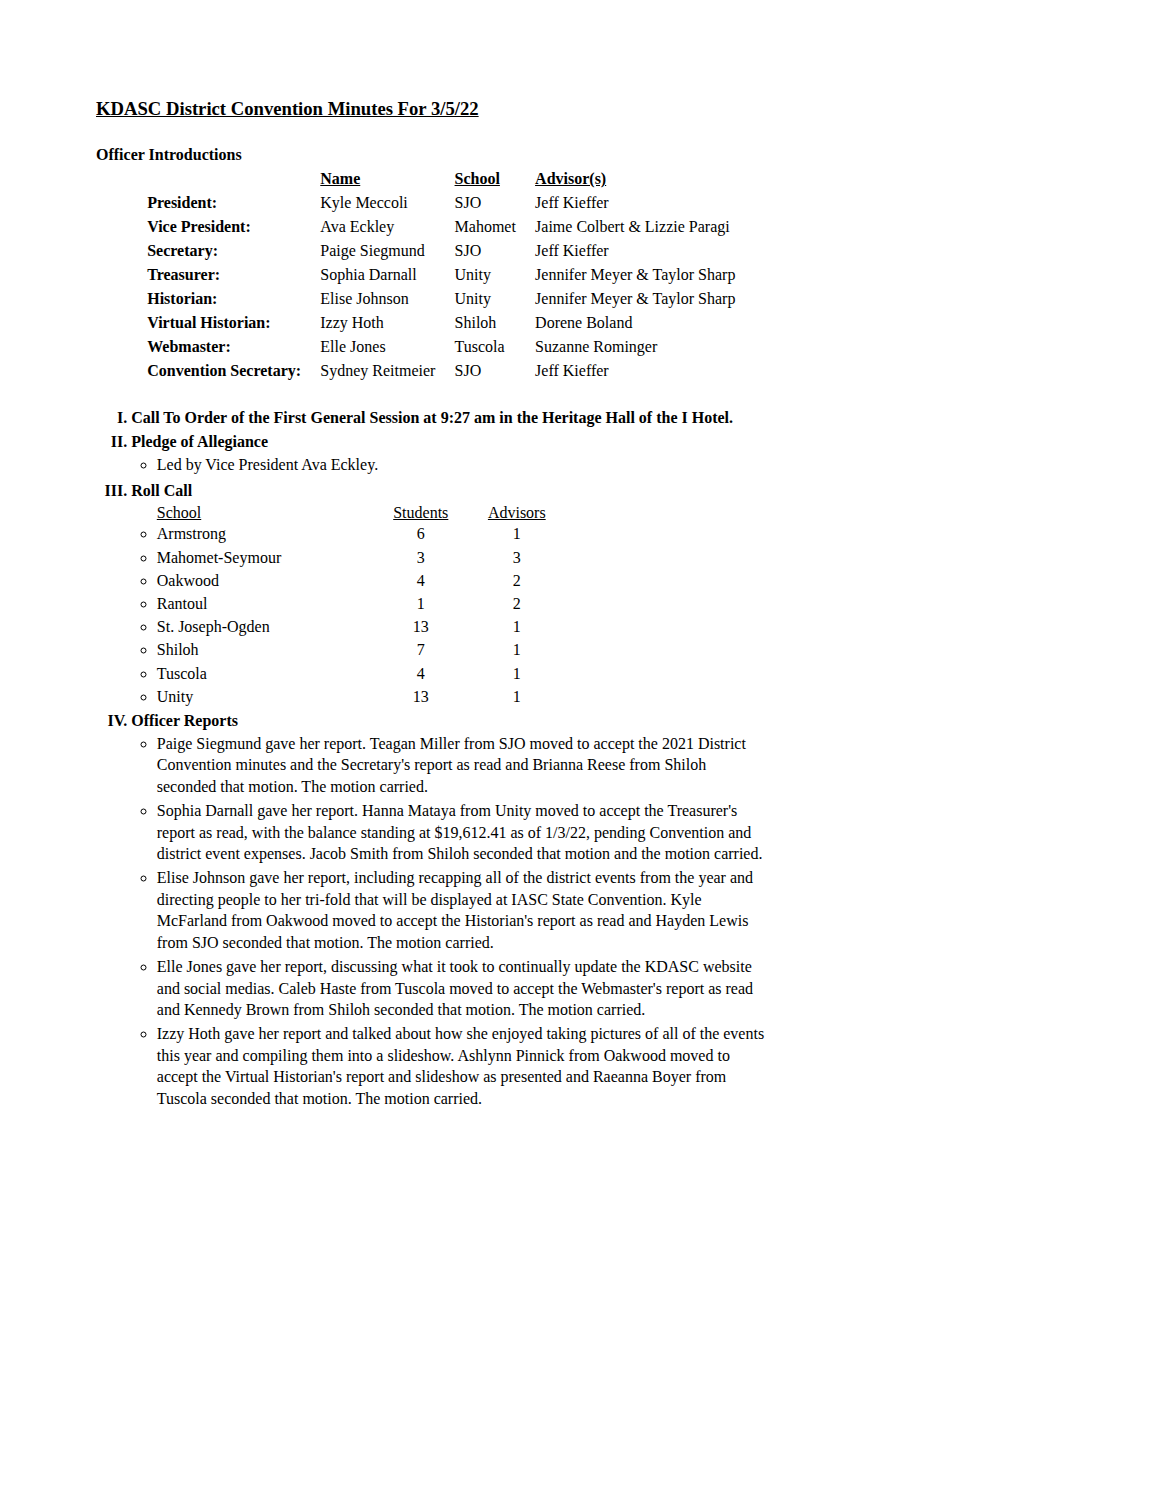KDASC District Convention Minutes For 3/5/22
Officer Introductions
| | Name | School | Advisor(s) |
| President: | Kyle Meccoli | SJO | Jeff Kieffer |
| Vice President: | Ava Eckley | Mahomet | Jaime Colbert & Lizzie Paragi |
| Secretary: | Paige Siegmund | SJO | Jeff Kieffer |
| Treasurer: | Sophia Darnall | Unity | Jennifer Meyer & Taylor Sharp |
| Historian: | Elise Johnson | Unity | Jennifer Meyer & Taylor Sharp |
| Virtual Historian: | Izzy Hoth | Shiloh | Dorene Boland |
| Webmaster: | Elle Jones | Tuscola | Suzanne Rominger |
| Convention Secretary: | Sydney Reitmeier | SJO | Jeff Kieffer |
Call To Order of the First General Session at 9:27 am in the Heritage Hall of the I Hotel.
Pledge of Allegiance
Led by Vice President Ava Eckley.
Roll Call
School Students Advisors
Armstrong 61
Mahomet-Seymour 33
Oakwood 42
Rantoul 12
St. Joseph-Ogden 131
Shiloh 71
Tuscola 41
Unity 131
Officer Reports
Paige Siegmund gave her report. Teagan Miller from SJO moved to accept the 2021 District Convention minutes and the Secretary's report as read and Brianna Reese from Shiloh seconded that motion. The motion carried.
Sophia Darnall gave her report. Hanna Mataya from Unity moved to accept the Treasurer's report as read, with the balance standing at $19,612.41 as of 1/3/22, pending Convention and district event expenses. Jacob Smith from Shiloh seconded that motion and the motion carried.
Elise Johnson gave her report, including recapping all of the district events from the year and directing people to her tri-fold that will be displayed at IASC State Convention. Kyle McFarland from Oakwood moved to accept the Historian's report as read and Hayden Lewis from SJO seconded that motion. The motion carried.
Elle Jones gave her report, discussing what it took to continually update the KDASC website and social medias. Caleb Haste from Tuscola moved to accept the Webmaster's report as read and Kennedy Brown from Shiloh seconded that motion. The motion carried.
Izzy Hoth gave her report and talked about how she enjoyed taking pictures of all of the events this year and compiling them into a slideshow. Ashlynn Pinnick from Oakwood moved to accept the Virtual Historian's report and slideshow as presented and Raeanna Boyer from Tuscola seconded that motion. The motion carried.